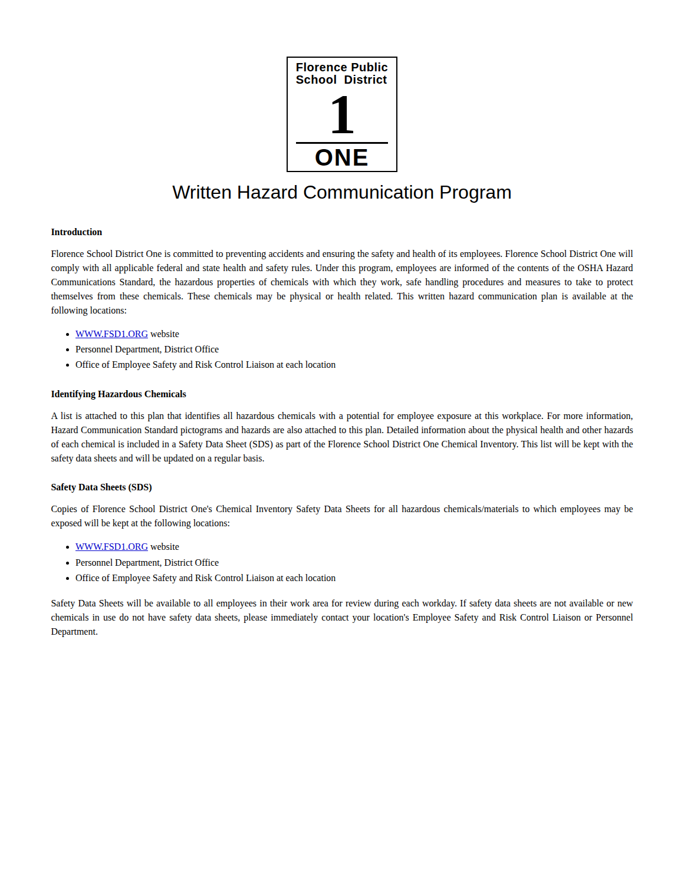Florence Public
School District
1
ONE
Written Hazard Communication Program
Introduction
Florence School District One is committed to preventing accidents and ensuring the safety and health of its employees. Florence School District One will comply with all applicable federal and state health and safety rules. Under this program, employees are informed of the contents of the OSHA Hazard Communications Standard, the hazardous properties of chemicals with which they work, safe handling procedures and measures to take to protect themselves from these chemicals. These chemicals may be physical or health related. This written hazard communication plan is available at the following locations:
WWW.FSD1.ORG website
Personnel Department, District Office
Office of Employee Safety and Risk Control Liaison at each location
Identifying Hazardous Chemicals
A list is attached to this plan that identifies all hazardous chemicals with a potential for employee exposure at this workplace. For more information, Hazard Communication Standard pictograms and hazards are also attached to this plan. Detailed information about the physical health and other hazards of each chemical is included in a Safety Data Sheet (SDS) as part of the Florence School District One Chemical Inventory. This list will be kept with the safety data sheets and will be updated on a regular basis.
Safety Data Sheets (SDS)
Copies of Florence School District One's Chemical Inventory Safety Data Sheets for all hazardous chemicals/materials to which employees may be exposed will be kept at the following locations:
WWW.FSD1.ORG website
Personnel Department, District Office
Office of Employee Safety and Risk Control Liaison at each location
Safety Data Sheets will be available to all employees in their work area for review during each workday. If safety data sheets are not available or new chemicals in use do not have safety data sheets, please immediately contact your location's Employee Safety and Risk Control Liaison or Personnel Department.